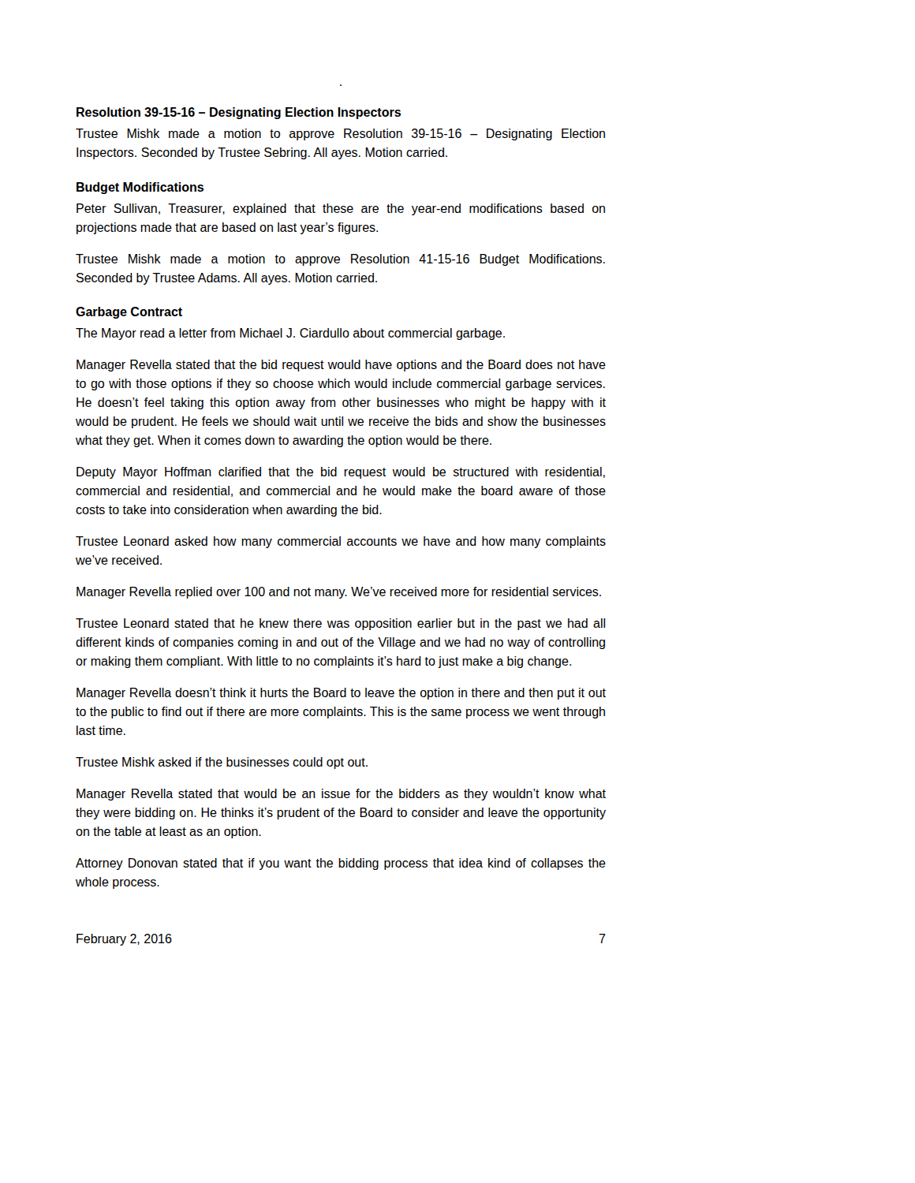.
Resolution 39-15-16 – Designating Election Inspectors
Trustee Mishk made a motion to approve Resolution 39-15-16 – Designating Election Inspectors. Seconded by Trustee Sebring. All ayes. Motion carried.
Budget Modifications
Peter Sullivan, Treasurer, explained that these are the year-end modifications based on projections made that are based on last year’s figures.
Trustee Mishk made a motion to approve Resolution 41-15-16 Budget Modifications. Seconded by Trustee Adams. All ayes. Motion carried.
Garbage Contract
The Mayor read a letter from Michael J. Ciardullo about commercial garbage.
Manager Revella stated that the bid request would have options and the Board does not have to go with those options if they so choose which would include commercial garbage services. He doesn’t feel taking this option away from other businesses who might be happy with it would be prudent. He feels we should wait until we receive the bids and show the businesses what they get. When it comes down to awarding the option would be there.
Deputy Mayor Hoffman clarified that the bid request would be structured with residential, commercial and residential, and commercial and he would make the board aware of those costs to take into consideration when awarding the bid.
Trustee Leonard asked how many commercial accounts we have and how many complaints we’ve received.
Manager Revella replied over 100 and not many. We’ve received more for residential services.
Trustee Leonard stated that he knew there was opposition earlier but in the past we had all different kinds of companies coming in and out of the Village and we had no way of controlling or making them compliant. With little to no complaints it’s hard to just make a big change.
Manager Revella doesn’t think it hurts the Board to leave the option in there and then put it out to the public to find out if there are more complaints. This is the same process we went through last time.
Trustee Mishk asked if the businesses could opt out.
Manager Revella stated that would be an issue for the bidders as they wouldn’t know what they were bidding on. He thinks it’s prudent of the Board to consider and leave the opportunity on the table at least as an option.
Attorney Donovan stated that if you want the bidding process that idea kind of collapses the whole process.
February 2, 2016 7